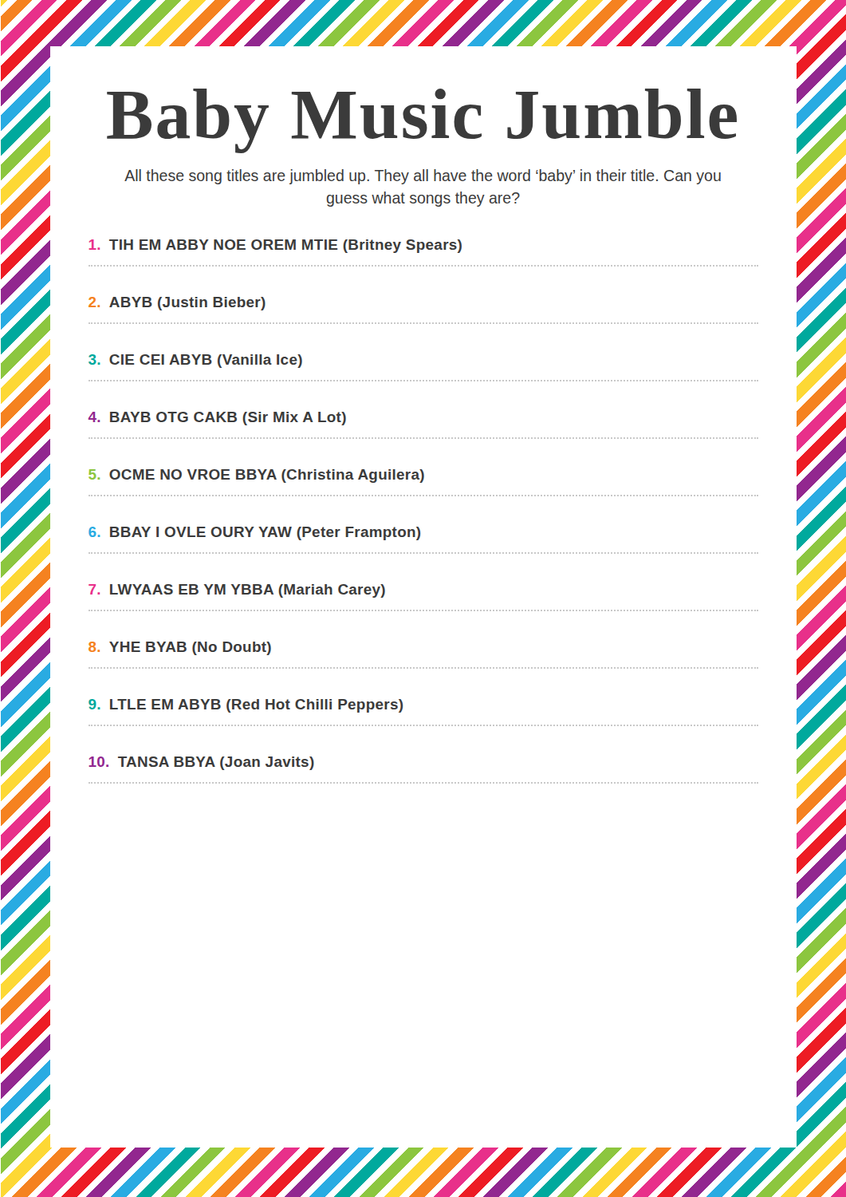Baby Music Jumble
All these song titles are jumbled up. They all have the word ‘baby’ in their title. Can you guess what songs they are?
TIH EM ABBY NOE OREM MTIE (Britney Spears)
ABYB (Justin Bieber)
CIE CEI ABYB (Vanilla Ice)
BAYB OTG CAKB (Sir Mix A Lot)
OCME NO VROE BBYA (Christina Aguilera)
BBAY I OVLE OURY YAW (Peter Frampton)
LWYAAS EB YM YBBA (Mariah Carey)
YHE BYAB (No Doubt)
LTLE EM ABYB (Red Hot Chilli Peppers)
TANSA BBYA (Joan Javits)